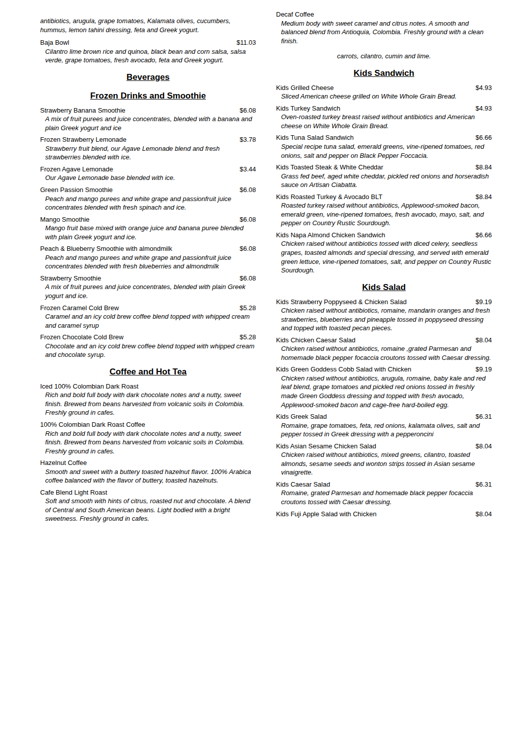antibiotics, arugula, grape tomatoes, Kalamata olives, cucumbers, hummus, lemon tahini dressing, feta and Greek yogurt.
Baja Bowl$11.03
Cilantro lime brown rice and quinoa, black bean and corn salsa, salsa verde, grape tomatoes, fresh avocado, feta and Greek yogurt.
Beverages
Frozen Drinks and Smoothie
Strawberry Banana Smoothie$6.08
A mix of fruit purees and juice concentrates, blended with a banana and plain Greek yogurt and ice
Frozen Strawberry Lemonade$3.78
Strawberry fruit blend, our Agave Lemonade blend and fresh strawberries blended with ice.
Frozen Agave Lemonade$3.44
Our Agave Lemonade base blended with ice.
Green Passion Smoothie$6.08
Peach and mango purees and white grape and passionfruit juice concentrates blended with fresh spinach and ice.
Mango Smoothie$6.08
Mango fruit base mixed with orange juice and banana puree blended with plain Greek yogurt and ice.
Peach & Blueberry Smoothie with almondmilk$6.08
Peach and mango purees and white grape and passionfruit juice concentrates blended with fresh blueberries and almondmilk
Strawberry Smoothie$6.08
A mix of fruit purees and juice concentrates, blended with plain Greek yogurt and ice.
Frozen Caramel Cold Brew$5.28
Caramel and an icy cold brew coffee blend topped with whipped cream and caramel syrup
Frozen Chocolate Cold Brew$5.28
Chocolate and an icy cold brew coffee blend topped with whipped cream and chocolate syrup.
Coffee and Hot Tea
Iced 100% Colombian Dark Roast
Rich and bold full body with dark chocolate notes and a nutty, sweet finish. Brewed from beans harvested from volcanic soils in Colombia. Freshly ground in cafes.
100% Colombian Dark Roast Coffee
Rich and bold full body with dark chocolate notes and a nutty, sweet finish. Brewed from beans harvested from volcanic soils in Colombia. Freshly ground in cafes.
Hazelnut Coffee
Smooth and sweet with a buttery toasted hazelnut flavor. 100% Arabica coffee balanced with the flavor of buttery, toasted hazelnuts.
Cafe Blend Light Roast
Soft and smooth with hints of citrus, roasted nut and chocolate. A blend of Central and South American beans. Light bodied with a bright sweetness. Freshly ground in cafes.
Decaf Coffee
Medium body with sweet caramel and citrus notes. A smooth and balanced blend from Antioquia, Colombia. Freshly ground with a clean finish.
carrots, cilantro, cumin and lime.
Kids Sandwich
Kids Grilled Cheese$4.93
Sliced American cheese grilled on White Whole Grain Bread.
Kids Turkey Sandwich$4.93
Oven-roasted turkey breast raised without antibiotics and American cheese on White Whole Grain Bread.
Kids Tuna Salad Sandwich$6.66
Special recipe tuna salad, emerald greens, vine-ripened tomatoes, red onions, salt and pepper on Black Pepper Foccacia.
Kids Toasted Steak & White Cheddar$8.84
Grass fed beef, aged white cheddar, pickled red onions and horseradish sauce on Artisan Ciabatta.
Kids Roasted Turkey & Avocado BLT$8.84
Roasted turkey raised without antibiotics, Applewood-smoked bacon, emerald green, vine-ripened tomatoes, fresh avocado, mayo, salt, and pepper on Country Rustic Sourdough.
Kids Napa Almond Chicken Sandwich$6.66
Chicken raised without antibiotics tossed with diced celery, seedless grapes, toasted almonds and special dressing, and served with emerald green lettuce, vine-ripened tomatoes, salt, and pepper on Country Rustic Sourdough.
Kids Salad
Kids Strawberry Poppyseed & Chicken Salad$9.19
Chicken raised without antibiotics, romaine, mandarin oranges and fresh strawberries, blueberries and pineapple tossed in poppyseed dressing and topped with toasted pecan pieces.
Kids Chicken Caesar Salad$8.04
Chicken raised without antibiotics, romaine ,grated Parmesan and homemade black pepper focaccia croutons tossed with Caesar dressing.
Kids Green Goddess Cobb Salad with Chicken$9.19
Chicken raised without antibiotics, arugula, romaine, baby kale and red leaf blend, grape tomatoes and pickled red onions tossed in freshly made Green Goddess dressing and topped with fresh avocado, Applewood-smoked bacon and cage-free hard-boiled egg.
Kids Greek Salad$6.31
Romaine, grape tomatoes, feta, red onions, kalamata olives, salt and pepper tossed in Greek dressing with a pepperoncini
Kids Asian Sesame Chicken Salad$8.04
Chicken raised without antibiotics, mixed greens, cilantro, toasted almonds, sesame seeds and wonton strips tossed in Asian sesame vinaigrette.
Kids Caesar Salad$6.31
Romaine, grated Parmesan and homemade black pepper focaccia croutons tossed with Caesar dressing.
Kids Fuji Apple Salad with Chicken$8.04